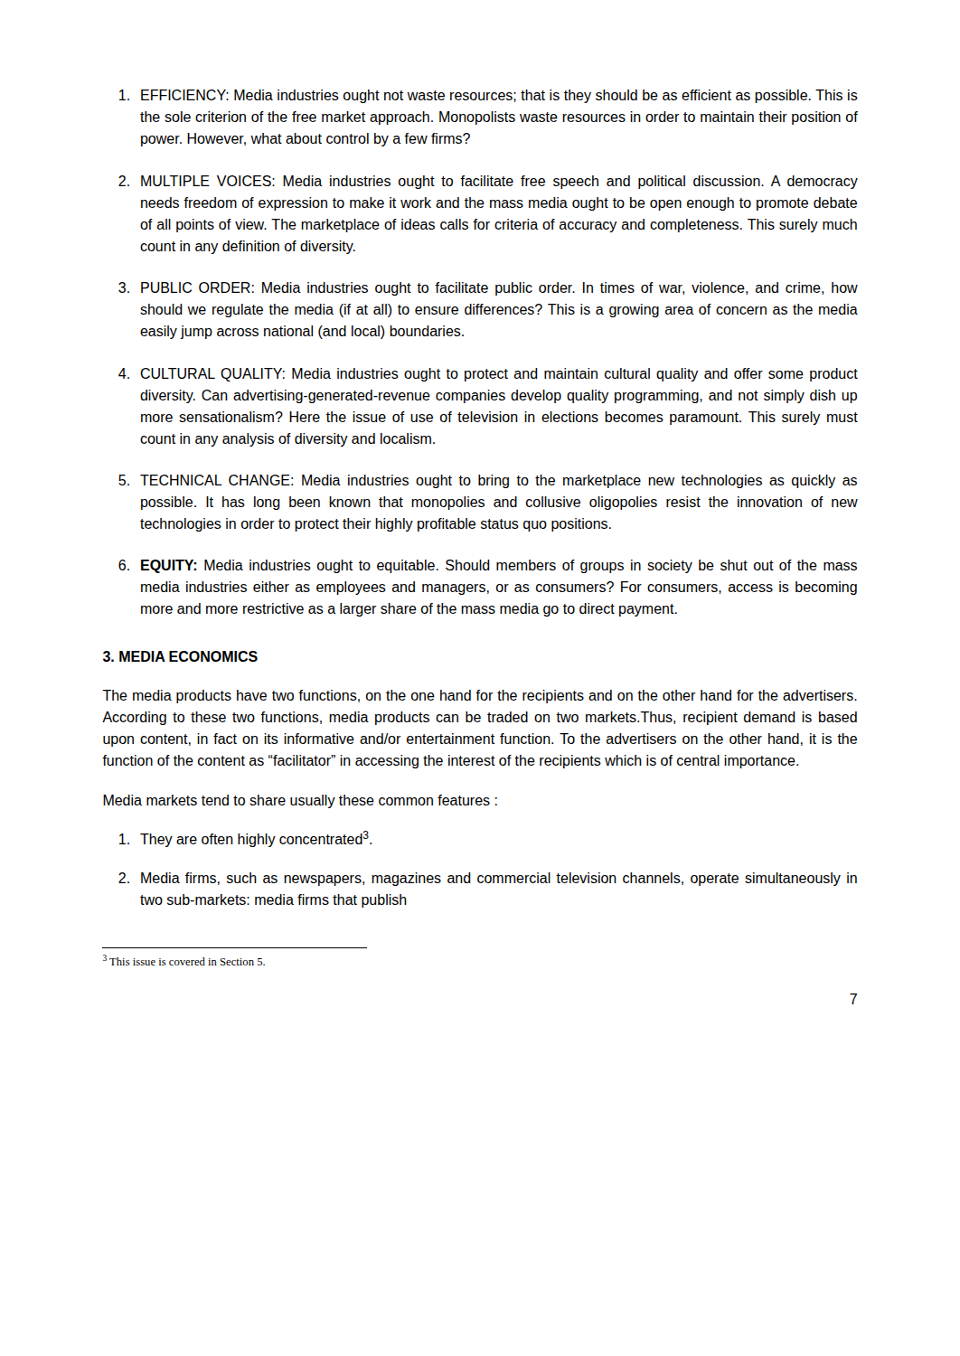EFFICIENCY: Media industries ought not waste resources; that is they should be as efficient as possible. This is the sole criterion of the free market approach. Monopolists waste resources in order to maintain their position of power. However, what about control by a few firms?
MULTIPLE VOICES: Media industries ought to facilitate free speech and political discussion. A democracy needs freedom of expression to make it work and the mass media ought to be open enough to promote debate of all points of view. The marketplace of ideas calls for criteria of accuracy and completeness. This surely much count in any definition of diversity.
PUBLIC ORDER: Media industries ought to facilitate public order. In times of war, violence, and crime, how should we regulate the media (if at all) to ensure differences? This is a growing area of concern as the media easily jump across national (and local) boundaries.
CULTURAL QUALITY: Media industries ought to protect and maintain cultural quality and offer some product diversity. Can advertising-generated-revenue companies develop quality programming, and not simply dish up more sensationalism? Here the issue of use of television in elections becomes paramount. This surely must count in any analysis of diversity and localism.
TECHNICAL CHANGE: Media industries ought to bring to the marketplace new technologies as quickly as possible. It has long been known that monopolies and collusive oligopolies resist the innovation of new technologies in order to protect their highly profitable status quo positions.
EQUITY: Media industries ought to equitable. Should members of groups in society be shut out of the mass media industries either as employees and managers, or as consumers? For consumers, access is becoming more and more restrictive as a larger share of the mass media go to direct payment.
3. MEDIA ECONOMICS
The media products have two functions, on the one hand for the recipients and on the other hand for the advertisers. According to these two functions, media products can be traded on two markets.Thus, recipient demand is based upon content, in fact on its informative and/or entertainment function. To the advertisers on the other hand, it is the function of the content as “facilitator” in accessing the interest of the recipients which is of central importance.
Media markets tend to share usually these common features :
They are often highly concentrated3.
Media firms, such as newspapers, magazines and commercial television channels, operate simultaneously in two sub-markets: media firms that publish
3 This issue is covered in Section 5.
7